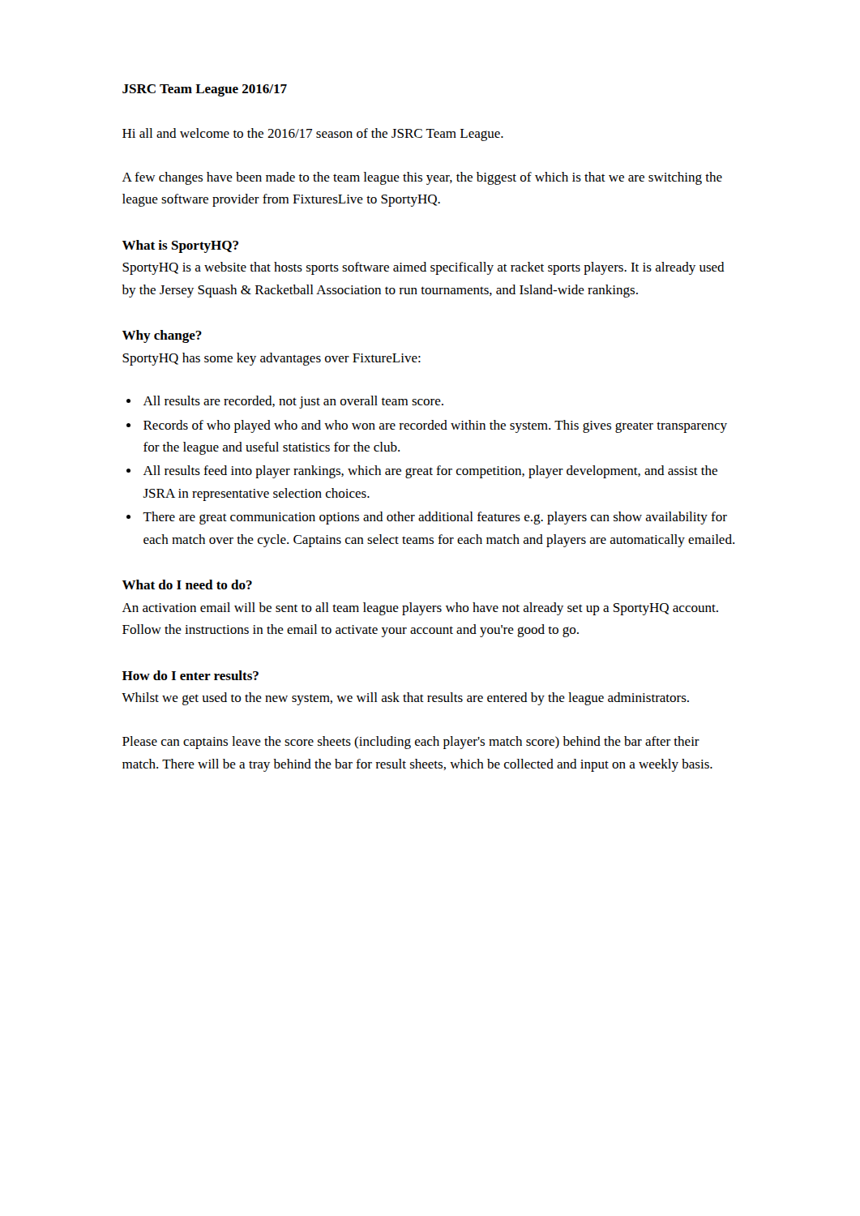JSRC Team League 2016/17
Hi all and welcome to the 2016/17 season of the JSRC Team League.
A few changes have been made to the team league this year, the biggest of which is that we are switching the league software provider from FixturesLive to SportyHQ.
What is SportyHQ?
SportyHQ is a website that hosts sports software aimed specifically at racket sports players. It is already used by the Jersey Squash & Racketball Association to run tournaments, and Island-wide rankings.
Why change?
SportyHQ has some key advantages over FixtureLive:
All results are recorded, not just an overall team score.
Records of who played who and who won are recorded within the system. This gives greater transparency for the league and useful statistics for the club.
All results feed into player rankings, which are great for competition, player development, and assist the JSRA in representative selection choices.
There are great communication options and other additional features e.g. players can show availability for each match over the cycle. Captains can select teams for each match and players are automatically emailed.
What do I need to do?
An activation email will be sent to all team league players who have not already set up a SportyHQ account. Follow the instructions in the email to activate your account and you're good to go.
How do I enter results?
Whilst we get used to the new system, we will ask that results are entered by the league administrators.
Please can captains leave the score sheets (including each player's match score) behind the bar after their match. There will be a tray behind the bar for result sheets, which be collected and input on a weekly basis.